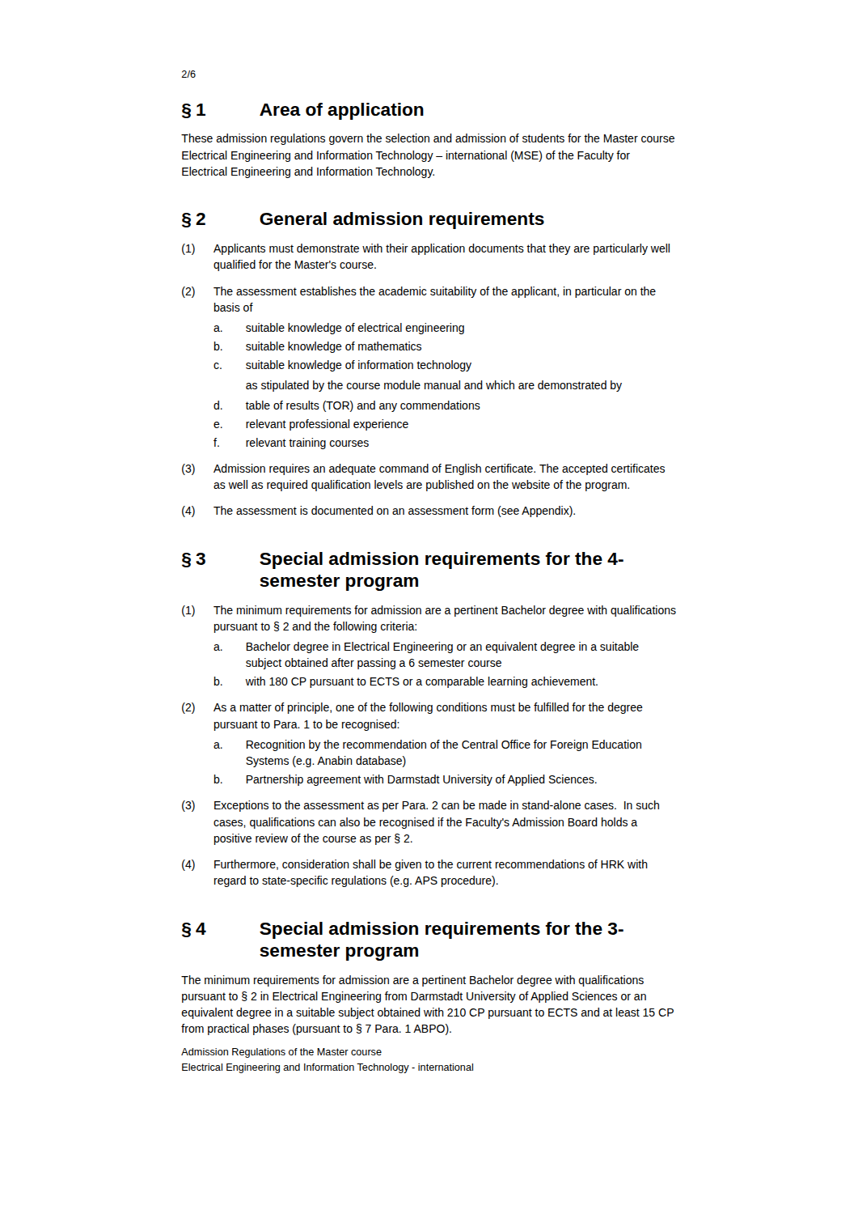2/6
§1 Area of application
These admission regulations govern the selection and admission of students for the Master course Electrical Engineering and Information Technology – international (MSE) of the Faculty for Electrical Engineering and Information Technology.
§2 General admission requirements
(1) Applicants must demonstrate with their application documents that they are particularly well qualified for the Master's course.
(2) The assessment establishes the academic suitability of the applicant, in particular on the basis of
a. suitable knowledge of electrical engineering
b. suitable knowledge of mathematics
c. suitable knowledge of information technology
as stipulated by the course module manual and which are demonstrated by
d. table of results (TOR) and any commendations
e. relevant professional experience
f. relevant training courses
(3) Admission requires an adequate command of English certificate. The accepted certificates as well as required qualification levels are published on the website of the program.
(4) The assessment is documented on an assessment form (see Appendix).
§3 Special admission requirements for the 4-semester program
(1) The minimum requirements for admission are a pertinent Bachelor degree with qualifications pursuant to § 2 and the following criteria:
a. Bachelor degree in Electrical Engineering or an equivalent degree in a suitable subject obtained after passing a 6 semester course
b. with 180 CP pursuant to ECTS or a comparable learning achievement.
(2) As a matter of principle, one of the following conditions must be fulfilled for the degree pursuant to Para. 1 to be recognised:
a. Recognition by the recommendation of the Central Office for Foreign Education Systems (e.g. Anabin database)
b. Partnership agreement with Darmstadt University of Applied Sciences.
(3) Exceptions to the assessment as per Para. 2 can be made in stand-alone cases. In such cases, qualifications can also be recognised if the Faculty's Admission Board holds a positive review of the course as per § 2.
(4) Furthermore, consideration shall be given to the current recommendations of HRK with regard to state-specific regulations (e.g. APS procedure).
§4 Special admission requirements for the 3-semester program
The minimum requirements for admission are a pertinent Bachelor degree with qualifications pursuant to § 2 in Electrical Engineering from Darmstadt University of Applied Sciences or an equivalent degree in a suitable subject obtained with 210 CP pursuant to ECTS and at least 15 CP from practical phases (pursuant to § 7 Para. 1 ABPO).
Admission Regulations of the Master course
Electrical Engineering and Information Technology - international